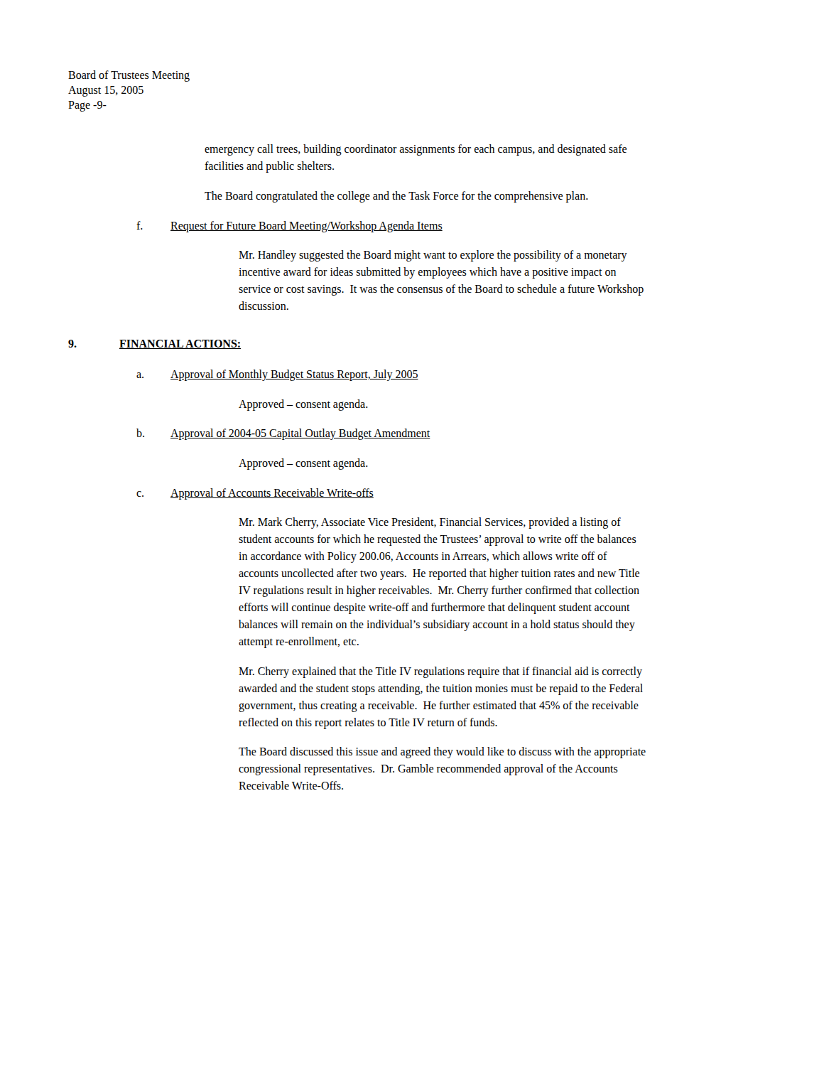Board of Trustees Meeting
August 15, 2005
Page -9-
emergency call trees, building coordinator assignments for each campus, and designated safe facilities and public shelters.
The Board congratulated the college and the Task Force for the comprehensive plan.
f. Request for Future Board Meeting/Workshop Agenda Items
Mr. Handley suggested the Board might want to explore the possibility of a monetary incentive award for ideas submitted by employees which have a positive impact on service or cost savings. It was the consensus of the Board to schedule a future Workshop discussion.
9. FINANCIAL ACTIONS:
a. Approval of Monthly Budget Status Report, July 2005
Approved – consent agenda.
b. Approval of 2004-05 Capital Outlay Budget Amendment
Approved – consent agenda.
c. Approval of Accounts Receivable Write-offs
Mr. Mark Cherry, Associate Vice President, Financial Services, provided a listing of student accounts for which he requested the Trustees’ approval to write off the balances in accordance with Policy 200.06, Accounts in Arrears, which allows write off of accounts uncollected after two years. He reported that higher tuition rates and new Title IV regulations result in higher receivables. Mr. Cherry further confirmed that collection efforts will continue despite write-off and furthermore that delinquent student account balances will remain on the individual’s subsidiary account in a hold status should they attempt re-enrollment, etc.
Mr. Cherry explained that the Title IV regulations require that if financial aid is correctly awarded and the student stops attending, the tuition monies must be repaid to the Federal government, thus creating a receivable. He further estimated that 45% of the receivable reflected on this report relates to Title IV return of funds.
The Board discussed this issue and agreed they would like to discuss with the appropriate congressional representatives. Dr. Gamble recommended approval of the Accounts Receivable Write-Offs.